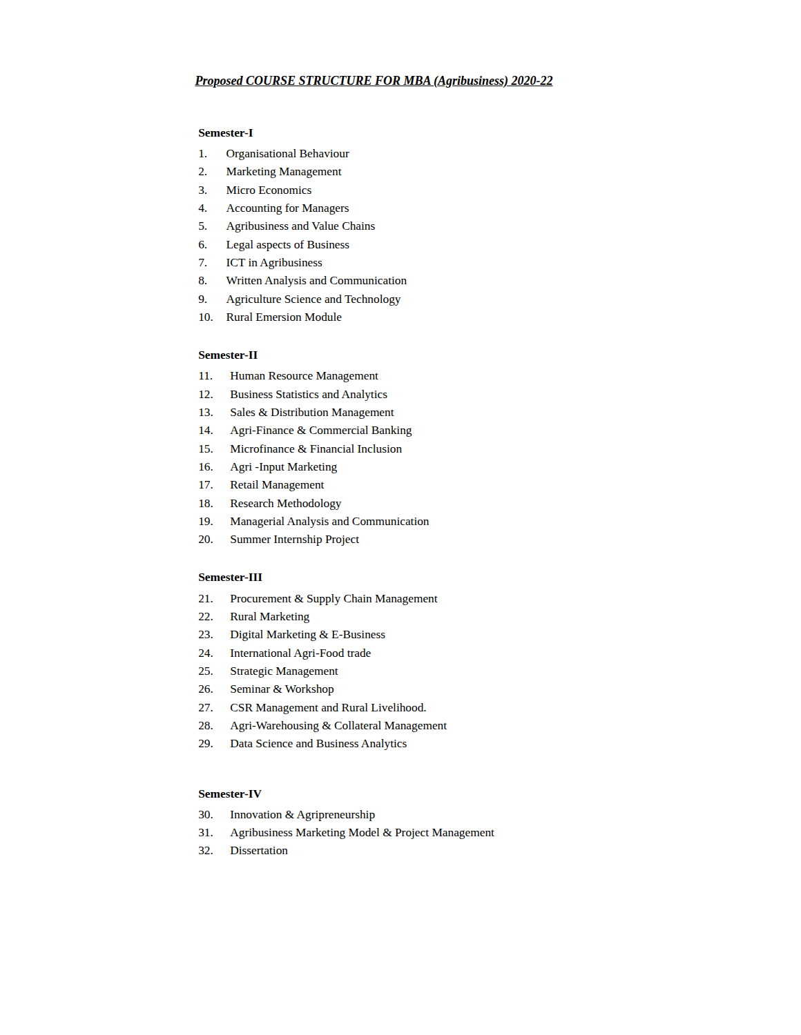Proposed COURSE STRUCTURE FOR MBA (Agribusiness) 2020-22
Semester-I
1. Organisational Behaviour
2. Marketing Management
3. Micro Economics
4. Accounting for Managers
5. Agribusiness and Value Chains
6. Legal aspects of Business
7. ICT in Agribusiness
8. Written Analysis and Communication
9. Agriculture Science and Technology
10. Rural Emersion Module
Semester-II
11. Human Resource Management
12. Business Statistics and Analytics
13. Sales & Distribution Management
14. Agri-Finance & Commercial Banking
15. Microfinance & Financial Inclusion
16. Agri -Input Marketing
17. Retail Management
18. Research Methodology
19. Managerial Analysis and Communication
20. Summer Internship Project
Semester-III
21. Procurement & Supply Chain Management
22. Rural Marketing
23. Digital Marketing & E-Business
24. International Agri-Food trade
25. Strategic Management
26. Seminar & Workshop
27. CSR Management and Rural Livelihood.
28. Agri-Warehousing & Collateral Management
29. Data Science and Business Analytics
Semester-IV
30. Innovation & Agripreneurship
31. Agribusiness Marketing Model & Project Management
32. Dissertation